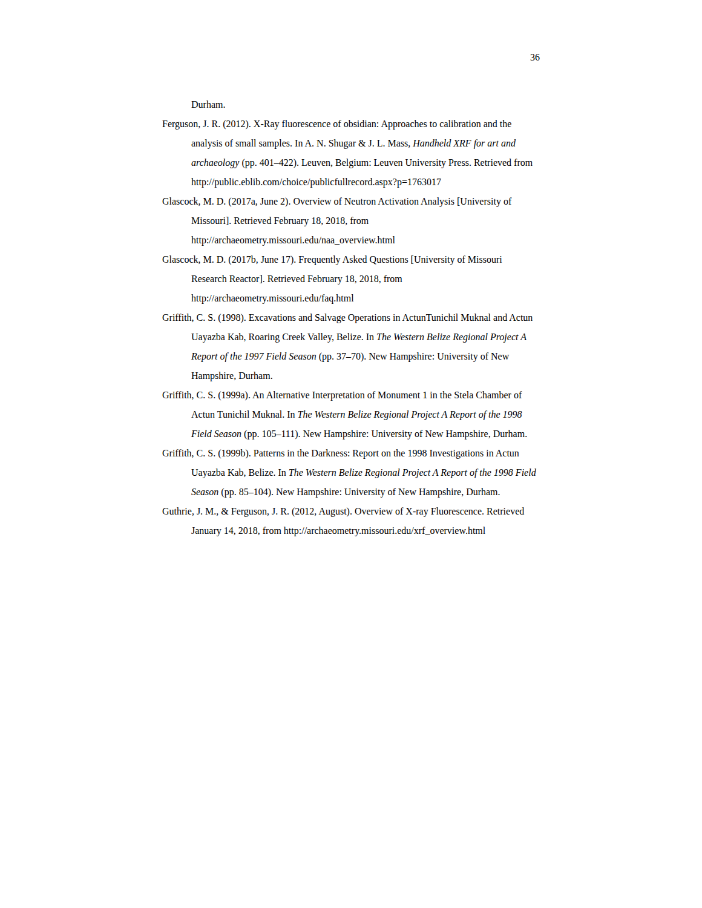36
Durham.
Ferguson, J. R. (2012). X-Ray fluorescence of obsidian: Approaches to calibration and the analysis of small samples. In A. N. Shugar & J. L. Mass, Handheld XRF for art and archaeology (pp. 401–422). Leuven, Belgium: Leuven University Press. Retrieved from http://public.eblib.com/choice/publicfullrecord.aspx?p=1763017
Glascock, M. D. (2017a, June 2). Overview of Neutron Activation Analysis [University of Missouri]. Retrieved February 18, 2018, from http://archaeometry.missouri.edu/naa_overview.html
Glascock, M. D. (2017b, June 17). Frequently Asked Questions [University of Missouri Research Reactor]. Retrieved February 18, 2018, from http://archaeometry.missouri.edu/faq.html
Griffith, C. S. (1998). Excavations and Salvage Operations in ActunTunichil Muknal and Actun Uayazba Kab, Roaring Creek Valley, Belize. In The Western Belize Regional Project A Report of the 1997 Field Season (pp. 37–70). New Hampshire: University of New Hampshire, Durham.
Griffith, C. S. (1999a). An Alternative Interpretation of Monument 1 in the Stela Chamber of Actun Tunichil Muknal. In The Western Belize Regional Project A Report of the 1998 Field Season (pp. 105–111). New Hampshire: University of New Hampshire, Durham.
Griffith, C. S. (1999b). Patterns in the Darkness: Report on the 1998 Investigations in Actun Uayazba Kab, Belize. In The Western Belize Regional Project A Report of the 1998 Field Season (pp. 85–104). New Hampshire: University of New Hampshire, Durham.
Guthrie, J. M., & Ferguson, J. R. (2012, August). Overview of X-ray Fluorescence. Retrieved January 14, 2018, from http://archaeometry.missouri.edu/xrf_overview.html